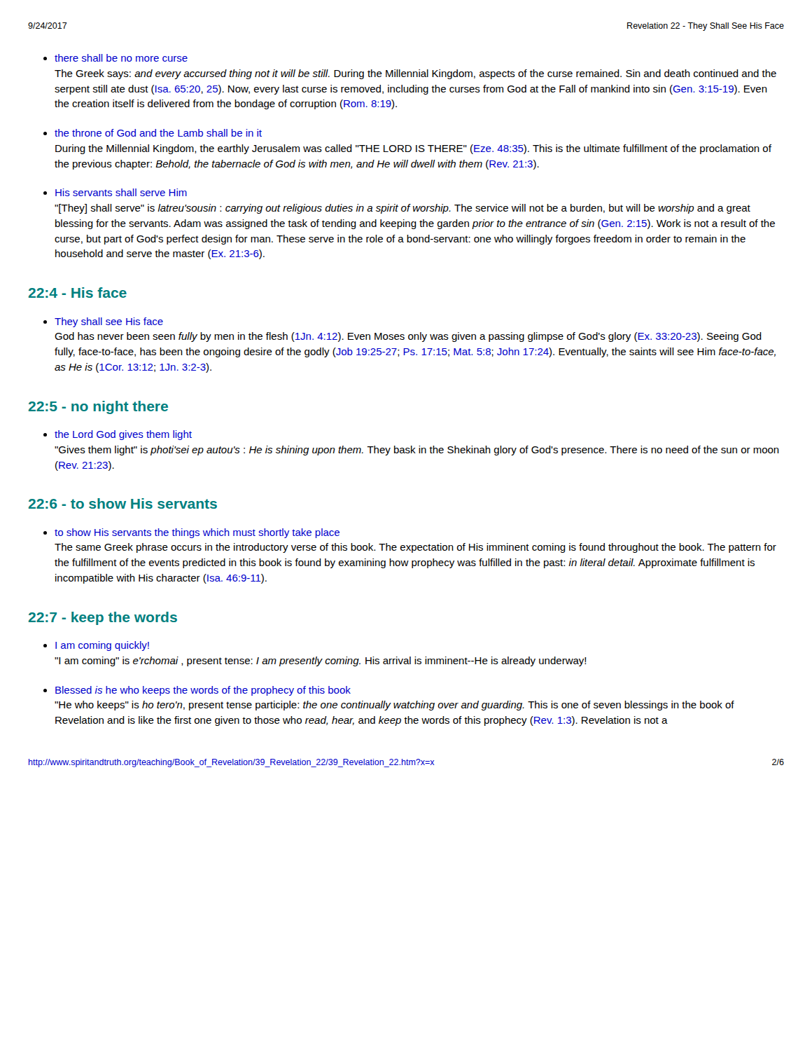9/24/2017 Revelation 22 - They Shall See His Face
there shall be no more curse
The Greek says: and every accursed thing not it will be still. During the Millennial Kingdom, aspects of the curse remained. Sin and death continued and the serpent still ate dust (Isa. 65:20, 25). Now, every last curse is removed, including the curses from God at the Fall of mankind into sin (Gen. 3:15-19). Even the creation itself is delivered from the bondage of corruption (Rom. 8:19).
the throne of God and the Lamb shall be in it
During the Millennial Kingdom, the earthly Jerusalem was called "THE LORD IS THERE" (Eze. 48:35). This is the ultimate fulfillment of the proclamation of the previous chapter: Behold, the tabernacle of God is with men, and He will dwell with them (Rev. 21:3).
His servants shall serve Him
"[They] shall serve" is latreu'sousin : carrying out religious duties in a spirit of worship. The service will not be a burden, but will be worship and a great blessing for the servants. Adam was assigned the task of tending and keeping the garden prior to the entrance of sin (Gen. 2:15). Work is not a result of the curse, but part of God's perfect design for man. These serve in the role of a bond-servant: one who willingly forgoes freedom in order to remain in the household and serve the master (Ex. 21:3-6).
22:4 - His face
They shall see His face
God has never been seen fully by men in the flesh (1Jn. 4:12). Even Moses only was given a passing glimpse of God's glory (Ex. 33:20-23). Seeing God fully, face-to-face, has been the ongoing desire of the godly (Job 19:25-27; Ps. 17:15; Mat. 5:8; John 17:24). Eventually, the saints will see Him face-to-face, as He is (1Cor. 13:12; 1Jn. 3:2-3).
22:5 - no night there
the Lord God gives them light
"Gives them light" is photi'sei ep autou's : He is shining upon them. They bask in the Shekinah glory of God's presence. There is no need of the sun or moon (Rev. 21:23).
22:6 - to show His servants
to show His servants the things which must shortly take place
The same Greek phrase occurs in the introductory verse of this book. The expectation of His imminent coming is found throughout the book. The pattern for the fulfillment of the events predicted in this book is found by examining how prophecy was fulfilled in the past: in literal detail. Approximate fulfillment is incompatible with His character (Isa. 46:9-11).
22:7 - keep the words
I am coming quickly!
"I am coming" is e'rchomai , present tense: I am presently coming. His arrival is imminent--He is already underway!
Blessed is he who keeps the words of the prophecy of this book
"He who keeps" is ho tero'n, present tense participle: the one continually watching over and guarding. This is one of seven blessings in the book of Revelation and is like the first one given to those who read, hear, and keep the words of this prophecy (Rev. 1:3). Revelation is not a
http://www.spiritandtruth.org/teaching/Book_of_Revelation/39_Revelation_22/39_Revelation_22.htm?x=x 2/6